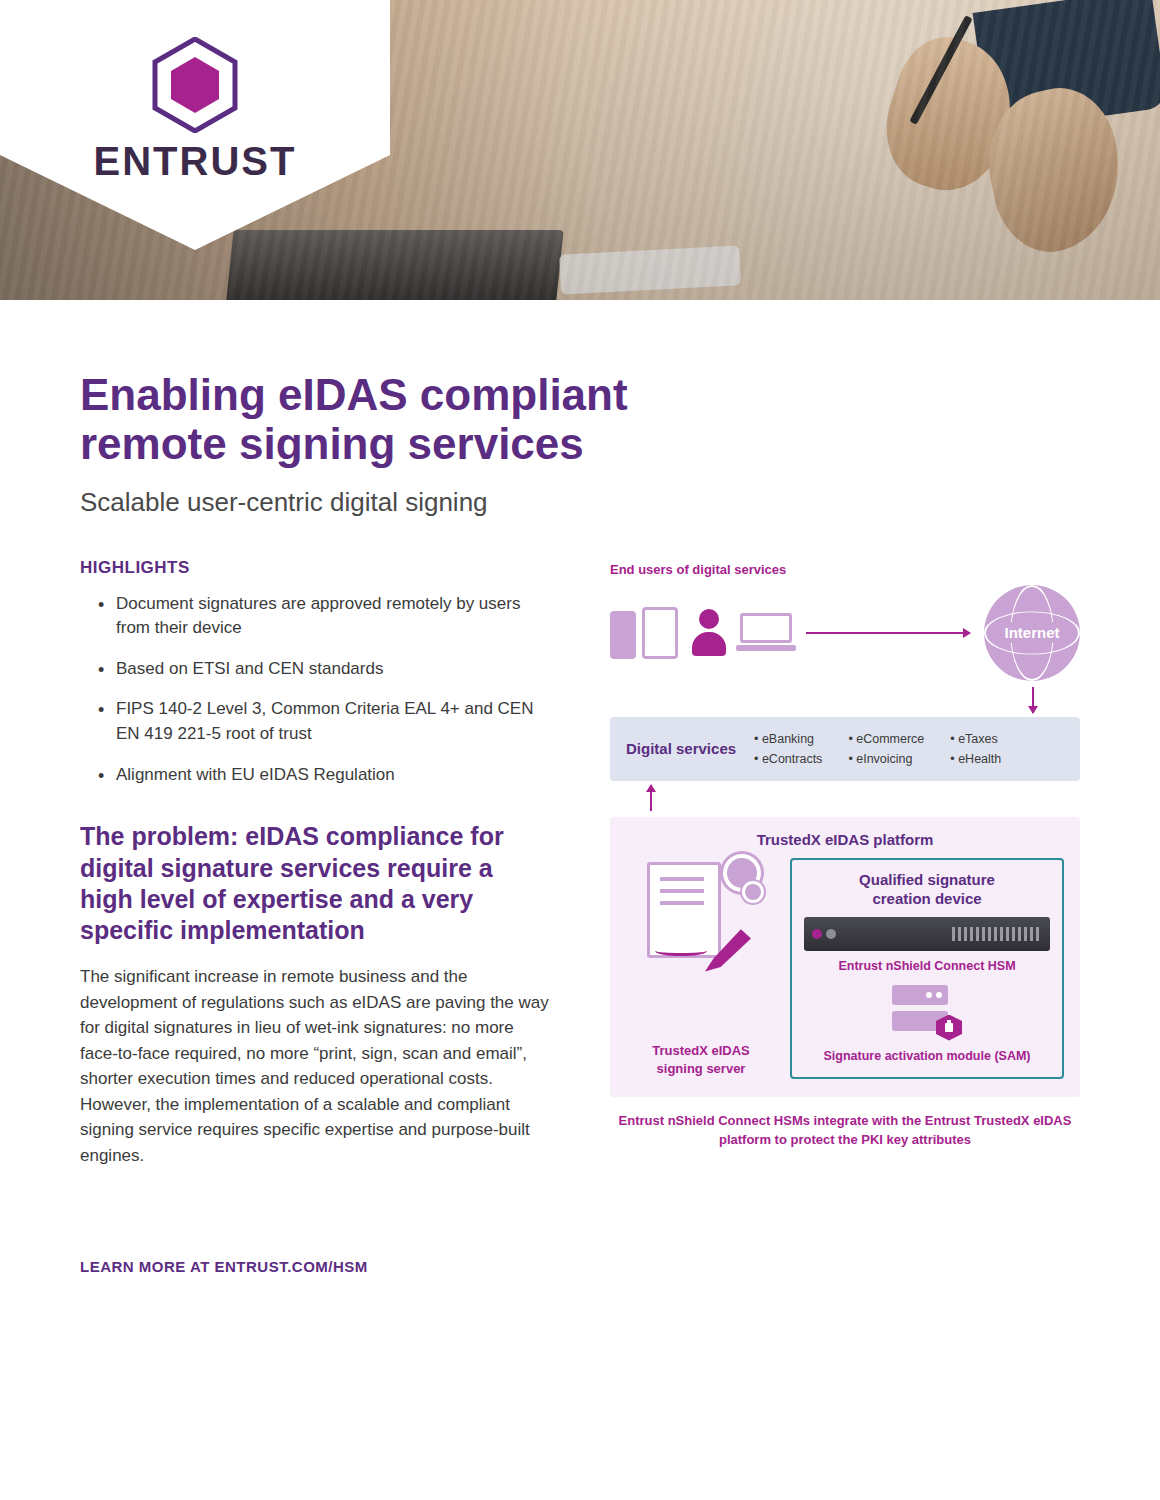ENTRUST
Enabling eIDAS compliant
remote signing services
Scalable user-centric digital signing
HIGHLIGHTS
Document signatures are approved remotely by users from their device
Based on ETSI and CEN standards
FIPS 140-2 Level 3, Common Criteria EAL 4+ and CEN EN 419 221-5 root of trust
Alignment with EU eIDAS Regulation
The problem: eIDAS compliance for digital signature services require a high level of expertise and a very specific implementation
The significant increase in remote business and the development of regulations such as eIDAS are paving the way for digital signatures in lieu of wet-ink signatures: no more face-to-face required, no more “print, sign, scan and email”, shorter execution times and reduced operational costs. However, the implementation of a scalable and compliant signing service requires specific expertise and purpose-built engines.
End users of digital services
Internet
Digital services
eBanking
eContracts
eCommerce
eInvoicing
eTaxes
eHealth
TrustedX eIDAS platform
TrustedX eIDAS
signing server
Qualified signature
creation device
Entrust nShield Connect HSM
Signature activation module (SAM)
Entrust nShield Connect HSMs integrate with the Entrust TrustedX eIDAS platform to protect the PKI key attributes
LEARN MORE AT ENTRUST.COM/HSM